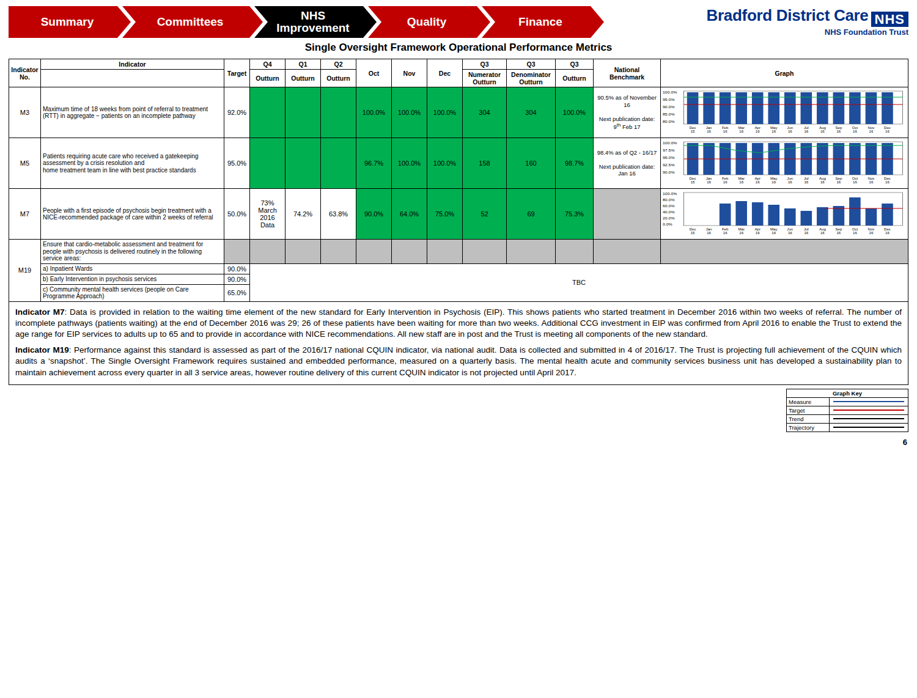Summary
Committees
NHS
Improvement
Quality
Finance
Bradford District Care NHS
NHS Foundation Trust
Single Oversight Framework Operational Performance Metrics
| Indicator No. | Indicator | Target | Q4 | Q1 | Q2 | Oct | Nov | Dec | Q3 | Q3 | Q3 | National Benchmark | Graph |
| --- | --- | --- | --- | --- | --- | --- | --- | --- | --- | --- | --- | --- | --- |
| | Outturn | Outturn | Outturn | Numerator Outturn | Denominator Outturn | Outturn |
| M3 | Maximum time of 18 weeks from point of referral to treatment (RTT) in aggregate − patients on an incomplete pathway | 92.0% | | | | 100.0% | 100.0% | 100.0% | 304 | 304 | 100.0% | 90.5% as of November 16 Next publication date: 9 th Feb 17 | 100.0% 95.0% 90.0% 85.0% 80.0% Dec 15 Jan 16 Feb 16 Mar 16 Apr 16 May 16 Jun 16 Jul 16 Aug 16 Sep 16 Oct 16 Nov 16 Dec 16 |
| M5 | Patients requiring acute care who received a gatekeeping assessment by a crisis resolution and home treatment team in line with best practice standards | 95.0% | | | | 96.7% | 100.0% | 100.0% | 158 | 160 | 98.7% | 98.4% as of Q2 - 16/17 Next publication date: Jan 16 | 100.0% 97.5% 95.0% 92.5% 90.0% Dec 15 Jan 16 Feb 16 Mar 16 Apr 16 May 16 Jun 16 Jul 16 Aug 16 Sep 16 Oct 16 Nov 16 Dec 16 |
| M7 | People with a first episode of psychosis begin treatment with a NICE-recommended package of care within 2 weeks of referral | 50.0% | 73% March 2016 Data | 74.2% | 63.8% | 90.0% | 64.0% | 75.0% | 52 | 69 | 75.3% | | 100.0% 80.0% 60.0% 40.0% 20.0% 0.0% Dec 15 Jan 16 Feb 16 Mar 16 Apr 16 May 16 Jun 16 Jul 16 Aug 16 Sep 16 Oct 16 Nov 16 Dec 16 |
| M19 | Ensure that cardio-metabolic assessment and treatment for people with psychosis is delivered routinely in the following service areas: | | | | | | | | | | | | |
| a) Inpatient Wards | 90.0% | TBC |
| b) Early Intervention in psychosis services | 90.0% |
| c) Community mental health services (people on Care Programme Approach) | 65.0% |
Indicator M7: Data is provided in relation to the waiting time element of the new standard for Early Intervention in Psychosis (EIP). This shows patients who started treatment in December 2016 within two weeks of referral. The number of incomplete pathways (patients waiting) at the end of December 2016 was 29; 26 of these patients have been waiting for more than two weeks. Additional CCG investment in EIP was confirmed from April 2016 to enable the Trust to extend the age range for EIP services to adults up to 65 and to provide in accordance with NICE recommendations. All new staff are in post and the Trust is meeting all components of the new standard.
Indicator M19: Performance against this standard is assessed as part of the 2016/17 national CQUIN indicator, via national audit. Data is collected and submitted in 4 of 2016/17. The Trust is projecting full achievement of the CQUIN which audits a ‘snapshot’. The Single Oversight Framework requires sustained and embedded performance, measured on a quarterly basis. The mental health acute and community services business unit has developed a sustainability plan to maintain achievement across every quarter in all 3 service areas, however routine delivery of this current CQUIN indicator is not projected until April 2017.
| Graph Key |
| --- |
| Measure | |
| Target | |
| Trend | |
| Trajectory | |
6